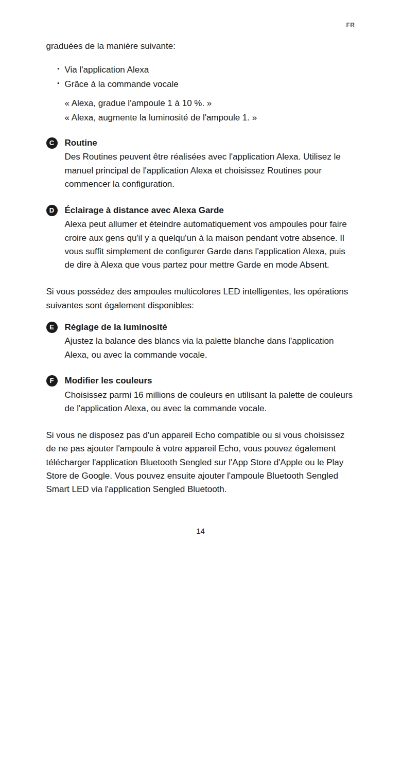FR
graduées de la manière suivante:
Via l'application Alexa
Grâce à la commande vocale
« Alexa, gradue l'ampoule 1 à 10 %. »
« Alexa, augmente la luminosité de l'ampoule 1. »
C
Routine
Des Routines peuvent être réalisées avec l'application Alexa. Utilisez le manuel principal de l'application Alexa et choisissez Routines pour commencer la configuration.
D
Éclairage à distance avec Alexa Garde
Alexa peut allumer et éteindre automatiquement vos ampoules pour faire croire aux gens qu'il y a quelqu'un à la maison pendant votre absence. Il vous suffit simplement de configurer Garde dans l'application Alexa, puis de dire à Alexa que vous partez pour mettre Garde en mode Absent.
Si vous possédez des ampoules multicolores LED intelligentes, les opérations suivantes sont également disponibles:
E
Réglage de la luminosité
Ajustez la balance des blancs via la palette blanche dans l'application Alexa, ou avec la commande vocale.
F
Modifier les couleurs
Choisissez parmi 16 millions de couleurs en utilisant la palette de couleurs de l'application Alexa, ou avec la commande vocale.
Si vous ne disposez pas d'un appareil Echo compatible ou si vous choisissez de ne pas ajouter l'ampoule à votre appareil Echo, vous pouvez également télécharger l'application Bluetooth Sengled sur l'App Store d'Apple ou le Play Store de Google. Vous pouvez ensuite ajouter l'ampoule Bluetooth Sengled Smart LED via l'application Sengled Bluetooth.
14